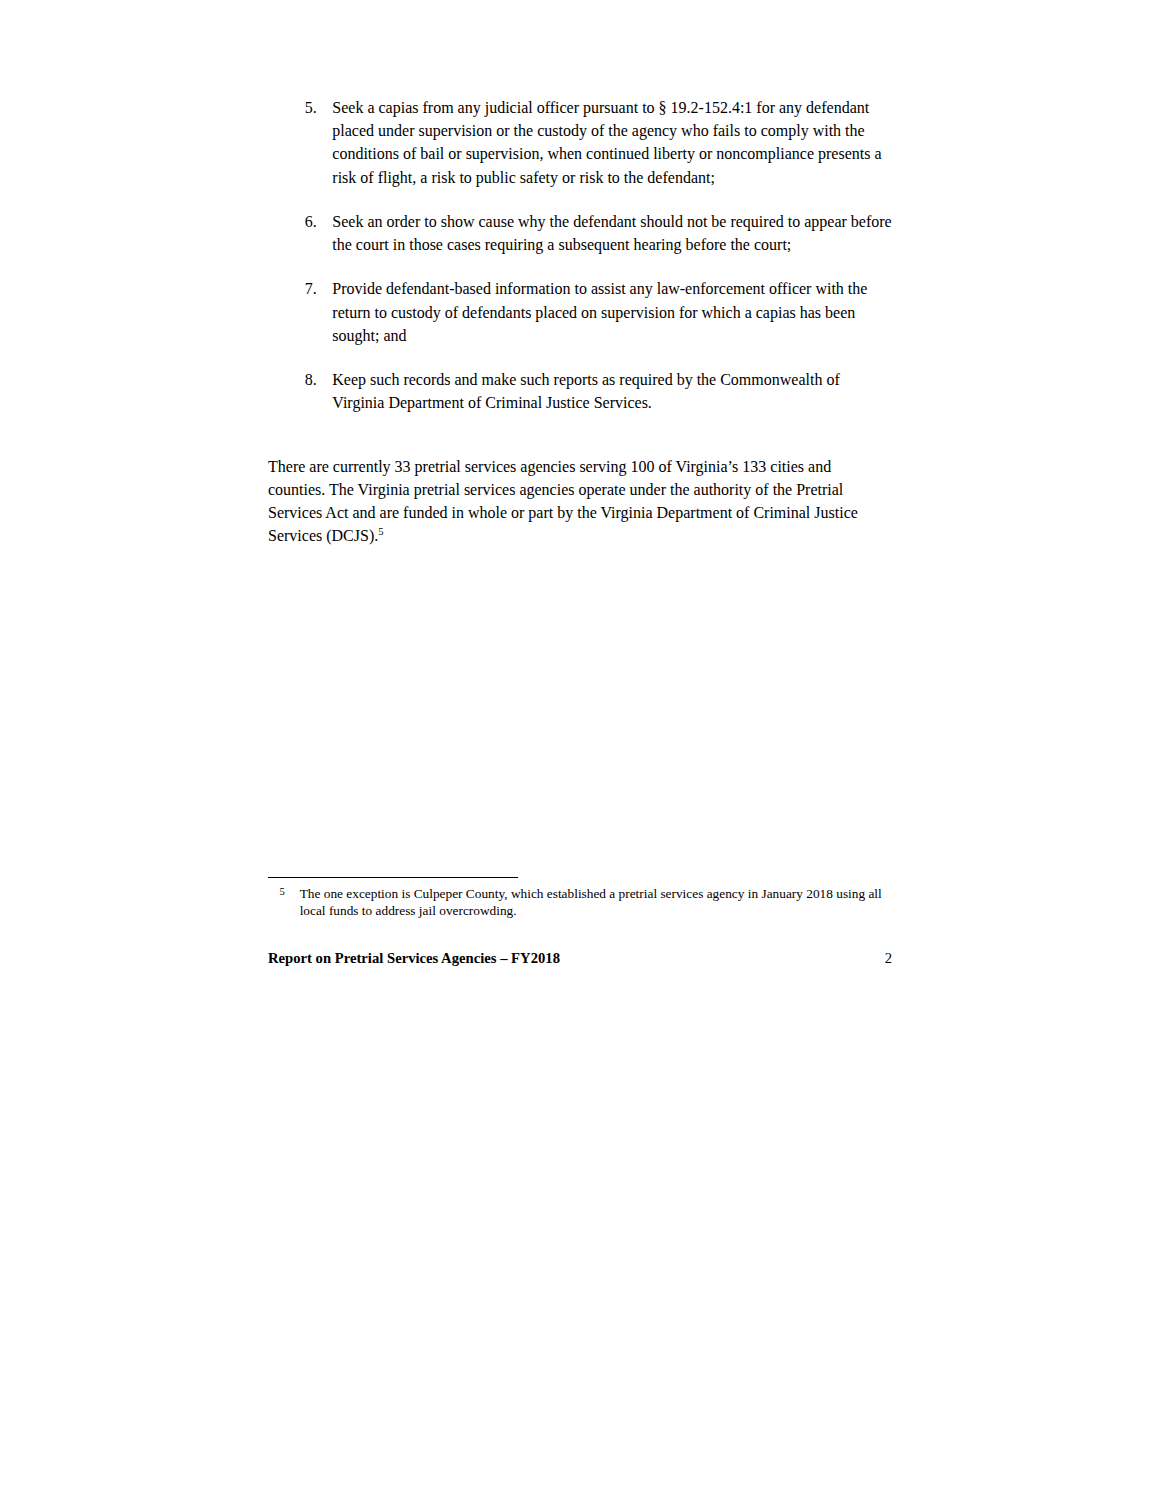Seek a capias from any judicial officer pursuant to § 19.2-152.4:1 for any defendant placed under supervision or the custody of the agency who fails to comply with the conditions of bail or supervision, when continued liberty or noncompliance presents a risk of flight, a risk to public safety or risk to the defendant;
Seek an order to show cause why the defendant should not be required to appear before the court in those cases requiring a subsequent hearing before the court;
Provide defendant-based information to assist any law-enforcement officer with the return to custody of defendants placed on supervision for which a capias has been sought; and
Keep such records and make such reports as required by the Commonwealth of Virginia Department of Criminal Justice Services.
There are currently 33 pretrial services agencies serving 100 of Virginia’s 133 cities and counties. The Virginia pretrial services agencies operate under the authority of the Pretrial Services Act and are funded in whole or part by the Virginia Department of Criminal Justice Services (DCJS).5
5 The one exception is Culpeper County, which established a pretrial services agency in January 2018 using all local funds to address jail overcrowding.
Report on Pretrial Services Agencies – FY2018 2